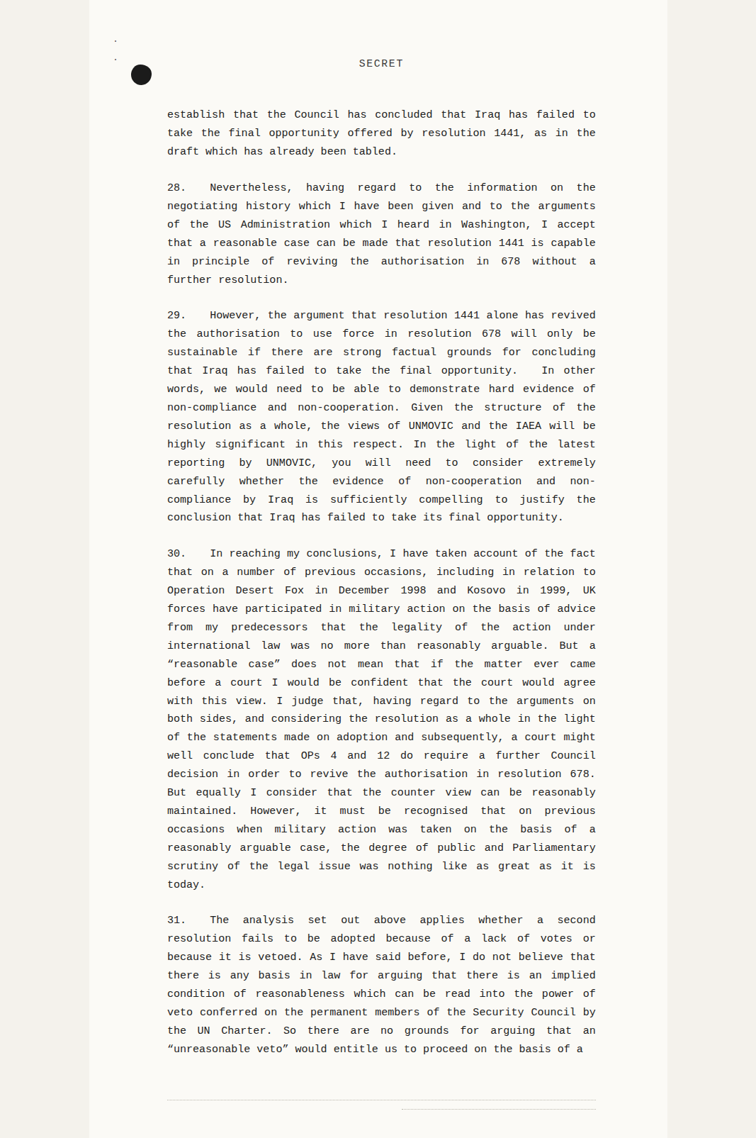.
.
SECRET
establish that the Council has concluded that Iraq has failed to take the final opportunity offered by resolution 1441, as in the draft which has already been tabled.
28. Nevertheless, having regard to the information on the negotiating history which I have been given and to the arguments of the US Administration which I heard in Washington, I accept that a reasonable case can be made that resolution 1441 is capable in principle of reviving the authorisation in 678 without a further resolution.
29. However, the argument that resolution 1441 alone has revived the authorisation to use force in resolution 678 will only be sustainable if there are strong factual grounds for concluding that Iraq has failed to take the final opportunity. In other words, we would need to be able to demonstrate hard evidence of non-compliance and non-cooperation. Given the structure of the resolution as a whole, the views of UNMOVIC and the IAEA will be highly significant in this respect. In the light of the latest reporting by UNMOVIC, you will need to consider extremely carefully whether the evidence of non-cooperation and non-compliance by Iraq is sufficiently compelling to justify the conclusion that Iraq has failed to take its final opportunity.
30. In reaching my conclusions, I have taken account of the fact that on a number of previous occasions, including in relation to Operation Desert Fox in December 1998 and Kosovo in 1999, UK forces have participated in military action on the basis of advice from my predecessors that the legality of the action under international law was no more than reasonably arguable. But a “reasonable case” does not mean that if the matter ever came before a court I would be confident that the court would agree with this view. I judge that, having regard to the arguments on both sides, and considering the resolution as a whole in the light of the statements made on adoption and subsequently, a court might well conclude that OPs 4 and 12 do require a further Council decision in order to revive the authorisation in resolution 678. But equally I consider that the counter view can be reasonably maintained. However, it must be recognised that on previous occasions when military action was taken on the basis of a reasonably arguable case, the degree of public and Parliamentary scrutiny of the legal issue was nothing like as great as it is today.
31. The analysis set out above applies whether a second resolution fails to be adopted because of a lack of votes or because it is vetoed. As I have said before, I do not believe that there is any basis in law for arguing that there is an implied condition of reasonableness which can be read into the power of veto conferred on the permanent members of the Security Council by the UN Charter. So there are no grounds for arguing that an “unreasonable veto” would entitle us to proceed on the basis of a